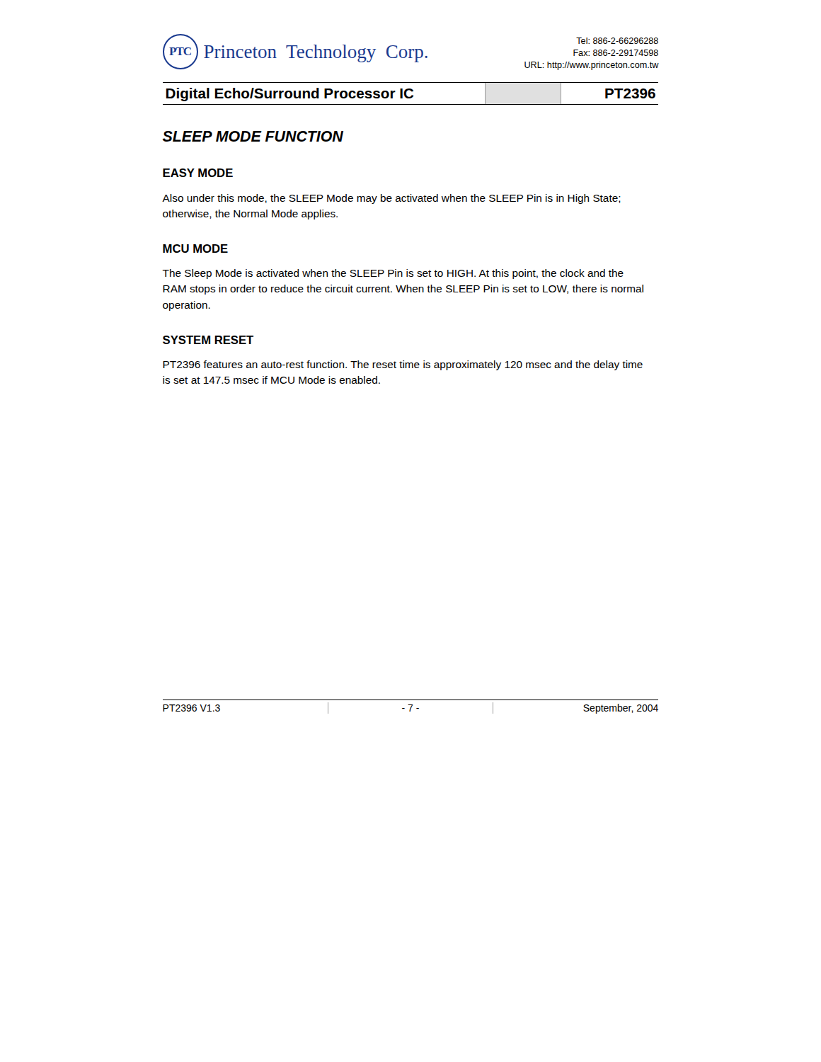PTC
Princeton Technology Corp.
Tel: 886-2-66296288
Fax: 886-2-29174598
URL: http://www.princeton.com.tw
Digital Echo/Surround Processor IC
PT2396
SLEEP MODE FUNCTION
EASY MODE
Also under this mode, the SLEEP Mode may be activated when the SLEEP Pin is in High State; otherwise, the Normal Mode applies.
MCU MODE
The Sleep Mode is activated when the SLEEP Pin is set to HIGH. At this point, the clock and the RAM stops in order to reduce the circuit current. When the SLEEP Pin is set to LOW, there is normal operation.
SYSTEM RESET
PT2396 features an auto-rest function. The reset time is approximately 120 msec and the delay time is set at 147.5 msec if MCU Mode is enabled.
PT2396 V1.3
- 7 -
September, 2004